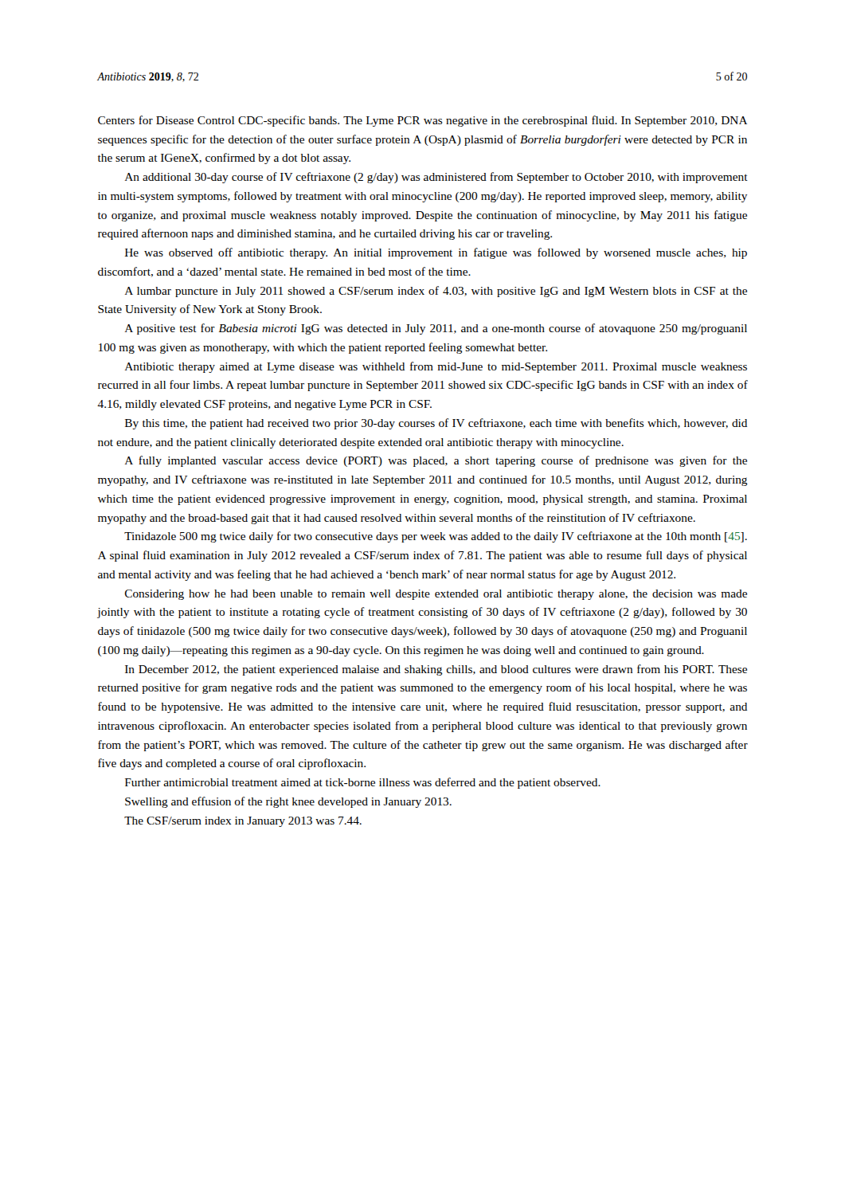Antibiotics 2019, 8, 72
5 of 20
Centers for Disease Control CDC-specific bands. The Lyme PCR was negative in the cerebrospinal fluid. In September 2010, DNA sequences specific for the detection of the outer surface protein A (OspA) plasmid of Borrelia burgdorferi were detected by PCR in the serum at IGeneX, confirmed by a dot blot assay.
An additional 30-day course of IV ceftriaxone (2 g/day) was administered from September to October 2010, with improvement in multi-system symptoms, followed by treatment with oral minocycline (200 mg/day). He reported improved sleep, memory, ability to organize, and proximal muscle weakness notably improved. Despite the continuation of minocycline, by May 2011 his fatigue required afternoon naps and diminished stamina, and he curtailed driving his car or traveling.
He was observed off antibiotic therapy. An initial improvement in fatigue was followed by worsened muscle aches, hip discomfort, and a ‘dazed’ mental state. He remained in bed most of the time.
A lumbar puncture in July 2011 showed a CSF/serum index of 4.03, with positive IgG and IgM Western blots in CSF at the State University of New York at Stony Brook.
A positive test for Babesia microti IgG was detected in July 2011, and a one-month course of atovaquone 250 mg/proguanil 100 mg was given as monotherapy, with which the patient reported feeling somewhat better.
Antibiotic therapy aimed at Lyme disease was withheld from mid-June to mid-September 2011. Proximal muscle weakness recurred in all four limbs. A repeat lumbar puncture in September 2011 showed six CDC-specific IgG bands in CSF with an index of 4.16, mildly elevated CSF proteins, and negative Lyme PCR in CSF.
By this time, the patient had received two prior 30-day courses of IV ceftriaxone, each time with benefits which, however, did not endure, and the patient clinically deteriorated despite extended oral antibiotic therapy with minocycline.
A fully implanted vascular access device (PORT) was placed, a short tapering course of prednisone was given for the myopathy, and IV ceftriaxone was re-instituted in late September 2011 and continued for 10.5 months, until August 2012, during which time the patient evidenced progressive improvement in energy, cognition, mood, physical strength, and stamina. Proximal myopathy and the broad-based gait that it had caused resolved within several months of the reinstitution of IV ceftriaxone.
Tinidazole 500 mg twice daily for two consecutive days per week was added to the daily IV ceftriaxone at the 10th month [45]. A spinal fluid examination in July 2012 revealed a CSF/serum index of 7.81. The patient was able to resume full days of physical and mental activity and was feeling that he had achieved a ‘bench mark’ of near normal status for age by August 2012.
Considering how he had been unable to remain well despite extended oral antibiotic therapy alone, the decision was made jointly with the patient to institute a rotating cycle of treatment consisting of 30 days of IV ceftriaxone (2 g/day), followed by 30 days of tinidazole (500 mg twice daily for two consecutive days/week), followed by 30 days of atovaquone (250 mg) and Proguanil (100 mg daily)—repeating this regimen as a 90-day cycle. On this regimen he was doing well and continued to gain ground.
In December 2012, the patient experienced malaise and shaking chills, and blood cultures were drawn from his PORT. These returned positive for gram negative rods and the patient was summoned to the emergency room of his local hospital, where he was found to be hypotensive. He was admitted to the intensive care unit, where he required fluid resuscitation, pressor support, and intravenous ciprofloxacin. An enterobacter species isolated from a peripheral blood culture was identical to that previously grown from the patient’s PORT, which was removed. The culture of the catheter tip grew out the same organism. He was discharged after five days and completed a course of oral ciprofloxacin.
Further antimicrobial treatment aimed at tick-borne illness was deferred and the patient observed.
Swelling and effusion of the right knee developed in January 2013.
The CSF/serum index in January 2013 was 7.44.